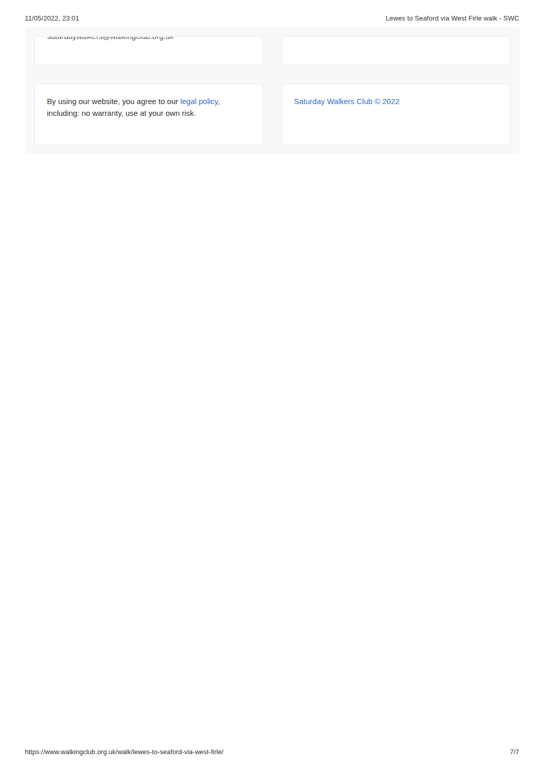11/05/2022, 23:01 Lewes to Seaford via West Firle walk - SWC
saturdaywalkers@walkingclub.org.uk
By using our website, you agree to our legal policy, including: no warranty, use at your own risk.
Saturday Walkers Club © 2022
https://www.walkingclub.org.uk/walk/lewes-to-seaford-via-west-firle/ 7/7